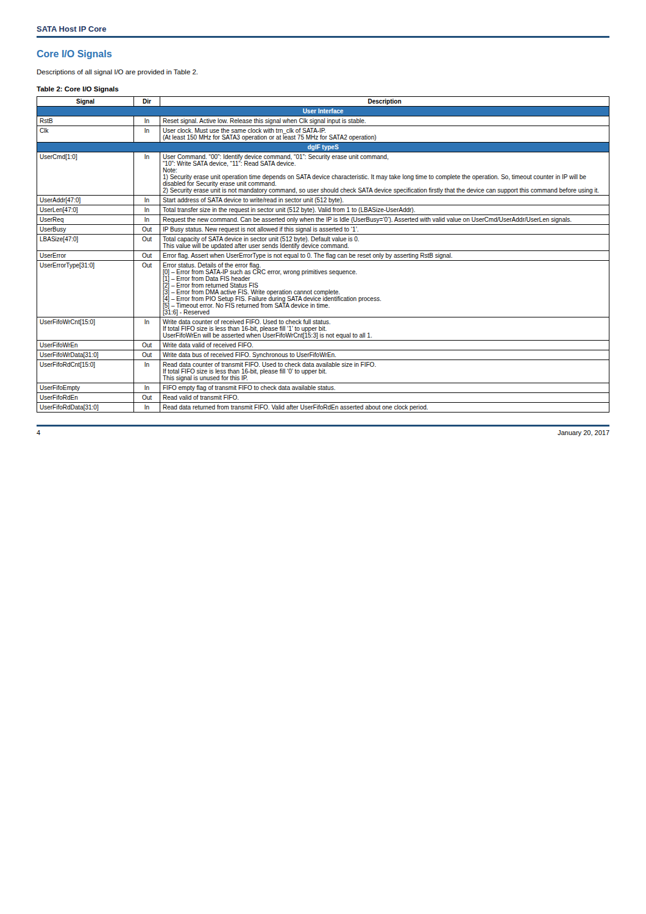SATA Host IP Core
Core I/O Signals
Descriptions of all signal I/O are provided in Table 2.
Table 2: Core I/O Signals
| Signal | Dir | Description |
| --- | --- | --- |
| User Interface |
| RstB | In | Reset signal. Active low. Release this signal when Clk signal input is stable. |
| Clk | In | User clock. Must use the same clock with trn_clk of SATA-IP. (At least 150 MHz for SATA3 operation or at least 75 MHz for SATA2 operation) |
| dgIF typeS |
| UserCmd[1:0] | In | User Command. “00”: Identify device command, “01”: Security erase unit command, “10”: Write SATA device, “11”: Read SATA device. Note: 1) Security erase unit operation time depends on SATA device characteristic. It may take long time to complete the operation. So, timeout counter in IP will be disabled for Security erase unit command. 2) Security erase unit is not mandatory command, so user should check SATA device specification firstly that the device can support this command before using it. |
| UserAddr[47:0] | In | Start address of SATA device to write/read in sector unit (512 byte). |
| UserLen[47:0] | In | Total transfer size in the request in sector unit (512 byte). Valid from 1 to (LBASize-UserAddr). |
| UserReq | In | Request the new command. Can be asserted only when the IP is Idle (UserBusy=’0’). Asserted with valid value on UserCmd/UserAddr/UserLen signals. |
| UserBusy | Out | IP Busy status. New request is not allowed if this signal is asserted to ‘1’. |
| LBASize[47:0] | Out | Total capacity of SATA device in sector unit (512 byte). Default value is 0. This value will be updated after user sends Identify device command. |
| UserError | Out | Error flag. Assert when UserErrorType is not equal to 0. The flag can be reset only by asserting RstB signal. |
| UserErrorType[31:0] | Out | Error status. Details of the error flag. [0] – Error from SATA-IP such as CRC error, wrong primitives sequence. [1] – Error from Data FIS header [2] – Error from returned Status FIS [3] – Error from DMA active FIS. Write operation cannot complete. [4] – Error from PIO Setup FIS. Failure during SATA device identification process. [5] – Timeout error. No FIS returned from SATA device in time. [31:6] - Reserved |
| UserFifoWrCnt[15:0] | In | Write data counter of received FIFO. Used to check full status. If total FIFO size is less than 16-bit, please fill ‘1’ to upper bit. UserFifoWrEn will be asserted when UserFifoWrCnt[15:3] is not equal to all 1. |
| UserFifoWrEn | Out | Write data valid of received FIFO. |
| UserFifoWrData[31:0] | Out | Write data bus of received FIFO. Synchronous to UserFifoWrEn. |
| UserFifoRdCnt[15:0] | In | Read data counter of transmit FIFO. Used to check data available size in FIFO. If total FIFO size is less than 16-bit, please fill ‘0’ to upper bit. This signal is unused for this IP. |
| UserFifoEmpty | In | FIFO empty flag of transmit FIFO to check data available status. |
| UserFifoRdEn | Out | Read valid of transmit FIFO. |
| UserFifoRdData[31:0] | In | Read data returned from transmit FIFO. Valid after UserFifoRdEn asserted about one clock period. |
4 January 20, 2017